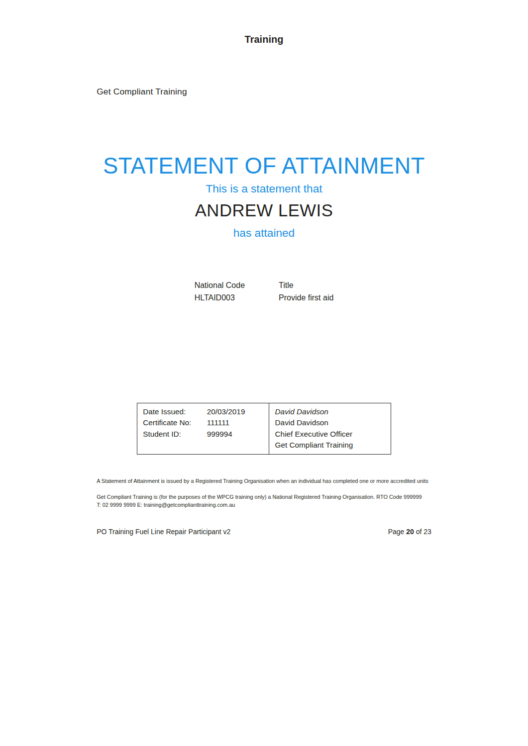Training
Get Compliant Training
STATEMENT OF ATTAINMENT
This is a statement that
ANDREW LEWIS
has attained
| National Code | Title |
| HLTAID003 | Provide first aid |
| Date Issued: 20/03/2019 Certificate No: 111111 Student ID: 999994 | David Davidson David Davidson Chief Executive Officer Get Compliant Training |
A Statement of Attainment is issued by a Registered Training Organisation when an individual has completed one or more accredited units
Get Compliant Training is (for the purposes of the WPCG training only) a National Registered Training Organisation. RTO Code 999999
T: 02 9999 9999 E: training@getcomplianttraining.com.au
PO Training Fuel Line Repair Participant v2
Page 20 of 23